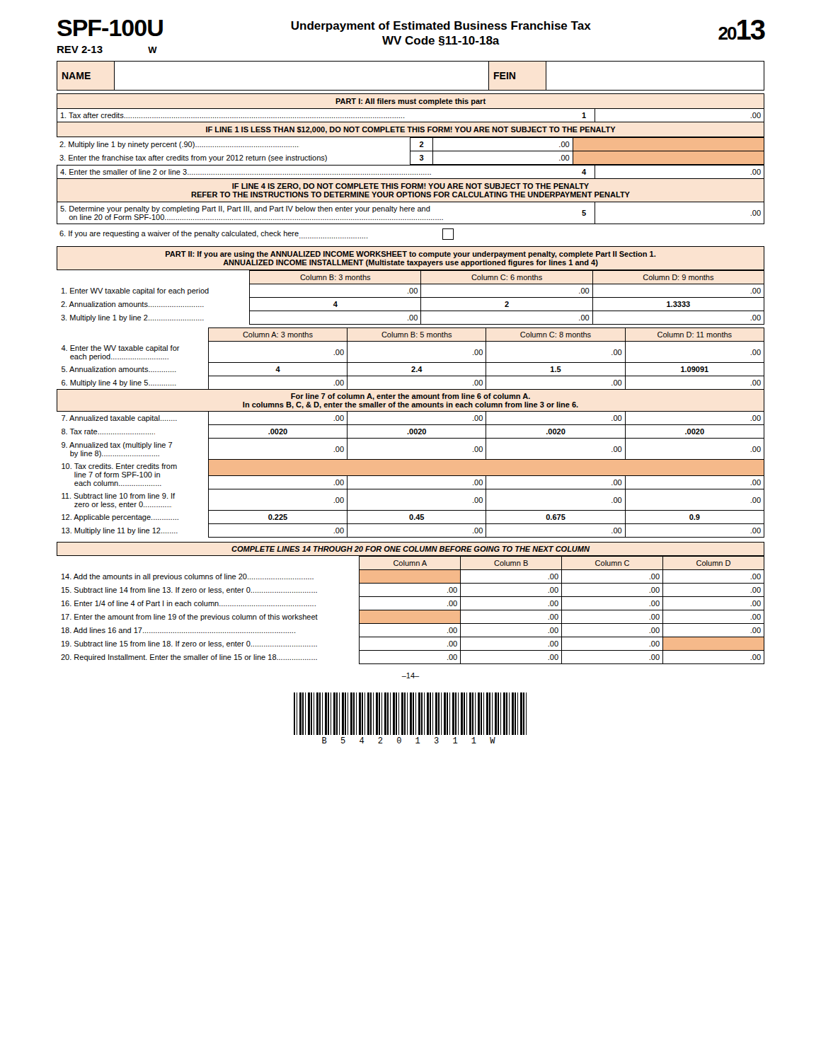SPF-100U
REV 2-13 W
Underpayment of Estimated Business Franchise Tax
WV Code §11-10-18a
2013
| NAME | | FEIN | |
| PART I: All filers must complete this part |
| 1. Tax after credits .................................................................................................................................. | 1 | .00 | |
| IF LINE 1 IS LESS THAN $12,000, DO NOT COMPLETE THIS FORM! YOU ARE NOT SUBJECT TO THE PENALTY |
| 2. Multiply line 1 by ninety percent (.90) ..................................................... | 2 | .00 | |
| 3. Enter the franchise tax after credits from your 2012 return (see instructions) | 3 | .00 | |
| 4. Enter the smaller of line 2 or line 3 ................................................................................................................. | 4 | .00 |
| IF LINE 4 IS ZERO, DO NOT COMPLETE THIS FORM! YOU ARE NOT SUBJECT TO THE PENALTY REFER TO THE INSTRUCTIONS TO DETERMINE YOUR OPTIONS FOR CALCULATING THE UNDERPAYMENT PENALTY |
| 5. Determine your penalty by completing Part II, Part III, and Part IV below then enter your penalty here and on line 20 of Form SPF-100 ................................................................................................................................. | 5 | .00 |
| 6. If you are requesting a waiver of the penalty calculated, check here ................................ |
| PART II: If you are using the ANNUALIZED INCOME WORKSHEET to compute your underpayment penalty, complete Part II Section 1. ANNUALIZED INCOME INSTALLMENT (Multistate taxpayers use apportioned figures for lines 1 and 4) |
| | Column B: 3 months | Column C: 6 months | Column D: 9 months |
| 1. Enter WV taxable capital for each period | .00 | .00 | .00 |
| 2. Annualization amounts ............................. | 4 | 2 | 1.3333 |
| 3. Multiply line 1 by line 2 ............................. | .00 | .00 | .00 |
| | Column A: 3 months | Column B: 5 months | Column C: 8 months | Column D: 11 months |
| 4. Enter the WV taxable capital for each period .............................. | .00 | .00 | .00 | .00 |
| 5. Annualization amounts .............. | 4 | 2.4 | 1.5 | 1.09091 |
| 6. Multiply line 4 by line 5 .............. | .00 | .00 | .00 | .00 |
| For line 7 of column A, enter the amount from line 6 of column A. In columns B, C, & D, enter the smaller of the amounts in each column from line 3 or line 6. |
| 7. Annualized taxable capital ......... | .00 | .00 | .00 | .00 |
| 8. Tax rate ..................................... | .0020 | .0020 | .0020 | .0020 |
| 9. Annualized tax (multiply line 7 by line 8) ................................. | .00 | .00 | .00 | .00 |
| 10. Tax credits. Enter credits from line 7 of form SPF-100 in each column ........................... | |
| .00 | .00 | .00 | .00 |
| 11. Subtract line 10 from line 9. If zero or less, enter 0 ............... | .00 | .00 | .00 | .00 |
| 12. Applicable percentage ............. | 0.225 | 0.45 | 0.675 | 0.9 |
| 13. Multiply line 11 by line 12 ........ | .00 | .00 | .00 | .00 |
| COMPLETE LINES 14 THROUGH 20 FOR ONE COLUMN BEFORE GOING TO THE NEXT COLUMN |
| | Column A | Column B | Column C | Column D |
| 14. Add the amounts in all previous columns of line 20 ............................... | | .00 | .00 | .00 |
| 15. Subtract line 14 from line 13. If zero or less, enter 0 ............................... | .00 | .00 | .00 | .00 |
| 16. Enter 1/4 of line 4 of Part I in each column ............................................. | .00 | .00 | .00 | .00 |
| 17. Enter the amount from line 19 of the previous column of this worksheet | | .00 | .00 | .00 |
| 18. Add lines 16 and 17 ................................................................................. | .00 | .00 | .00 | .00 |
| 19. Subtract line 15 from line 18. If zero or less, enter 0 ............................... | .00 | .00 | .00 | |
| 20. Required Installment. Enter the smaller of line 15 or line 18 ................... | .00 | .00 | .00 | .00 |
–14–
B 5 4 2 0 1 3 1 1 W